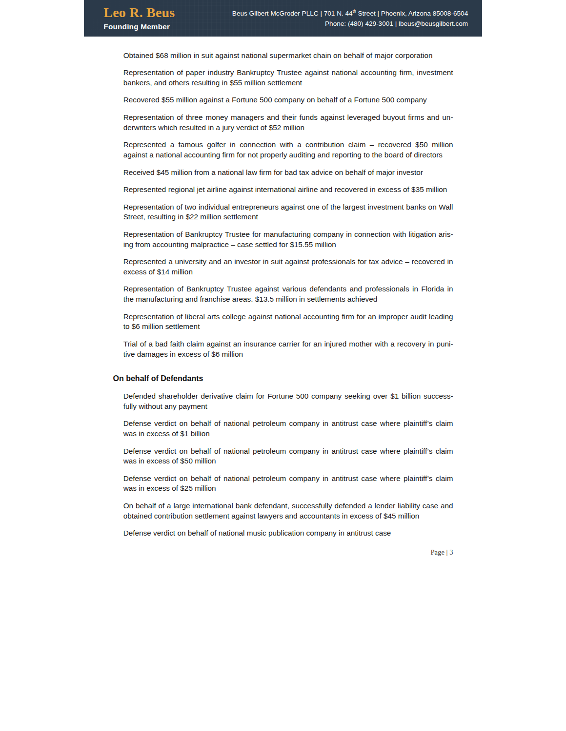Leo R. Beus
Founding Member
Beus Gilbert McGroder PLLC | 701 N. 44th Street | Phoenix, Arizona 85008-6504
Phone: (480) 429-3001 | lbeus@beusgilbert.com
Obtained $68 million in suit against national supermarket chain on behalf of major corporation
Representation of paper industry Bankruptcy Trustee against national accounting firm, investment bankers, and others resulting in $55 million settlement
Recovered $55 million against a Fortune 500 company on behalf of a Fortune 500 company
Representation of three money managers and their funds against leveraged buyout firms and underwriters which resulted in a jury verdict of $52 million
Represented a famous golfer in connection with a contribution claim – recovered $50 million against a national accounting firm for not properly auditing and reporting to the board of directors
Received $45 million from a national law firm for bad tax advice on behalf of major investor
Represented regional jet airline against international airline and recovered in excess of $35 million
Representation of two individual entrepreneurs against one of the largest investment banks on Wall Street, resulting in $22 million settlement
Representation of Bankruptcy Trustee for manufacturing company in connection with litigation arising from accounting malpractice – case settled for $15.55 million
Represented a university and an investor in suit against professionals for tax advice – recovered in excess of $14 million
Representation of Bankruptcy Trustee against various defendants and professionals in Florida in the manufacturing and franchise areas. $13.5 million in settlements achieved
Representation of liberal arts college against national accounting firm for an improper audit leading to $6 million settlement
Trial of a bad faith claim against an insurance carrier for an injured mother with a recovery in punitive damages in excess of $6 million
On behalf of Defendants
Defended shareholder derivative claim for Fortune 500 company seeking over $1 billion successfully without any payment
Defense verdict on behalf of national petroleum company in antitrust case where plaintiff’s claim was in excess of $1 billion
Defense verdict on behalf of national petroleum company in antitrust case where plaintiff’s claim was in excess of $50 million
Defense verdict on behalf of national petroleum company in antitrust case where plaintiff’s claim was in excess of $25 million
On behalf of a large international bank defendant, successfully defended a lender liability case and obtained contribution settlement against lawyers and accountants in excess of $45 million
Defense verdict on behalf of national music publication company in antitrust case
Page | 3